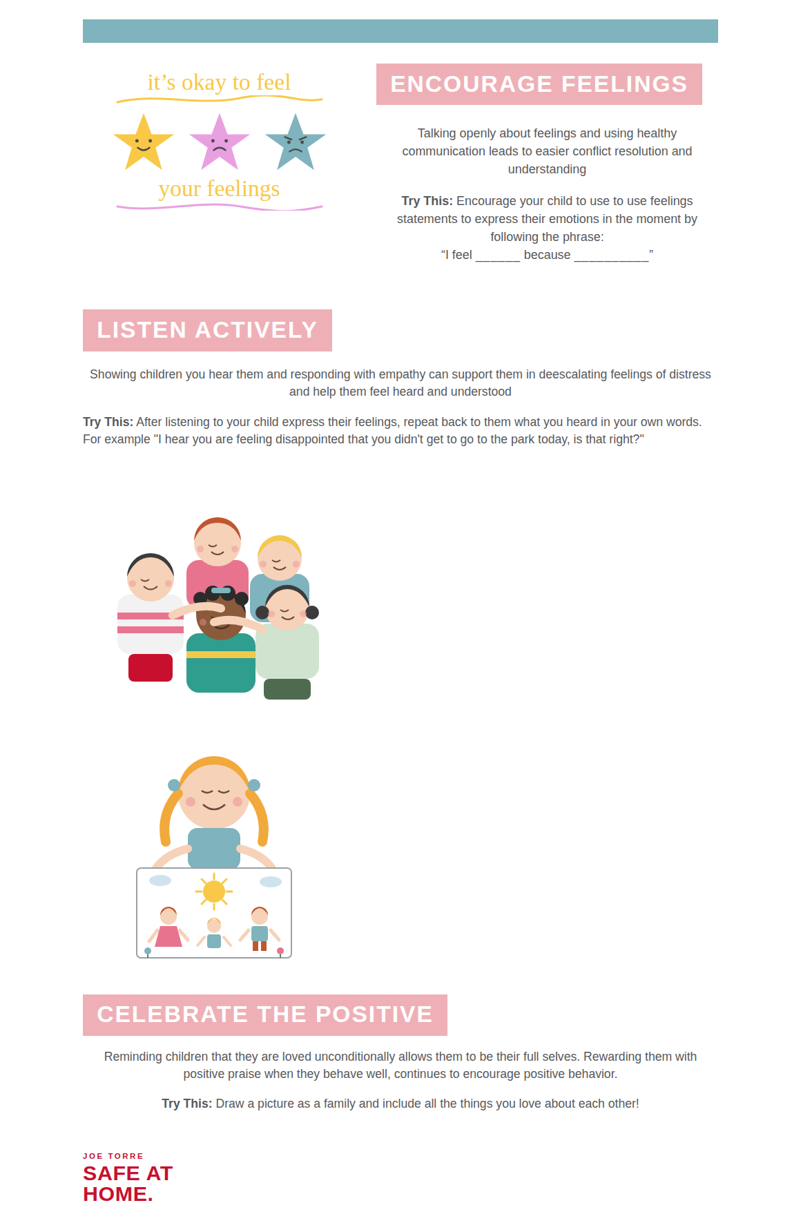it’s okay to feel
your feelings
Encourage Feelings
Talking openly about feelings and using healthy communication leads to easier conflict resolution and understanding
Try This: Encourage your child to use to use feelings statements to express their emotions in the moment by following the phrase:
“I feel ______ because __________”
Listen Actively
Showing children you hear them and responding with empathy can support them in deescalating feelings of distress and help them feel heard and understood
Try This: After listening to your child express their feelings, repeat back to them what you heard in your own words. For example "I hear you are feeling disappointed that you didn't get to go to the park today, is that right?"
Celebrate the Positive
Reminding children that they are loved unconditionally allows them to be their full selves. Rewarding them with positive praise when they behave well, continues to encourage positive behavior.
Try This: Draw a picture as a family and include all the things you love about each other!
Joe Torre
Safe At
Home.